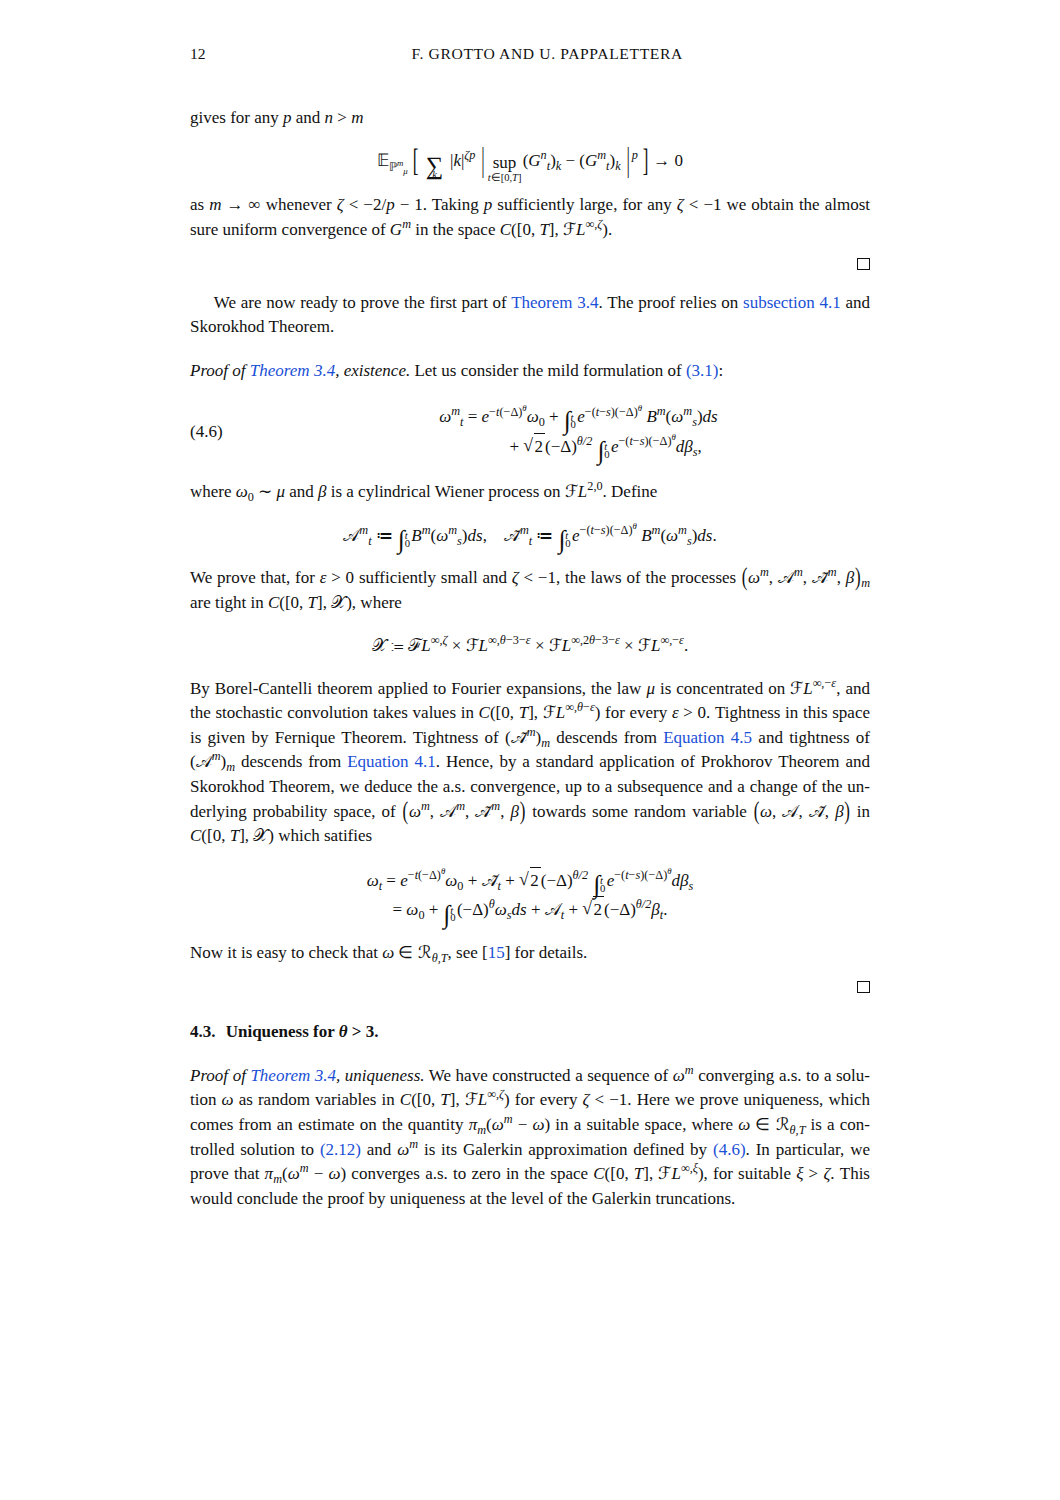12 F. GROTTO AND U. PAPPALETTERA
gives for any p and n > m
𝔼ℙmμ [ ∑k |k|ζp | supt∈[0,T] (Gnt)k − (Gmt)k |p ] → 0
as m → ∞ whenever ζ < −2/p − 1. Taking p sufficiently large, for any ζ < −1 we obtain the almost sure uniform convergence of Gm in the space C([0, T], ℱL∞,ζ).
We are now ready to prove the first part of Theorem 3.4. The proof relies on subsection 4.1 and Skorokhod Theorem.
Proof of Theorem 3.4, existence. Let us consider the mild formulation of (3.1):
(4.6)
ωmt = e−t(−Δ)θω0 + ∫t 0 e−(t−s)(−Δ)θ Bm(ωms)ds
+ 2(−Δ)θ/2 ∫t 0 e−(t−s)(−Δ)θdβs,
where ω0 ∼ μ and β is a cylindrical Wiener process on ℱL2,0. Define
𝒜mt ≔ ∫t 0 Bm(ωms)ds, 𝒜̃mt ≔ ∫t 0 e−(t−s)(−Δ)θ Bm(ωms)ds.
We prove that, for ε > 0 sufficiently small and ζ < −1, the laws of the processes (ωm, 𝒜m, 𝒜̃m, β)m are tight in C([0, T], 𝒳), where
𝒳 ≔ ℱL∞,ζ × ℱL∞,θ−3−ε × ℱL∞,2θ−3−ε × ℱL∞,−ε.
By Borel-Cantelli theorem applied to Fourier expansions, the law μ is concentrated on ℱL∞,−ε, and the stochastic convolution takes values in C([0, T], ℱL∞,θ−ε) for every ε > 0. Tightness in this space is given by Fernique Theorem. Tightness of (𝒜̃m)m descends from Equation 4.5 and tightness of (𝒜m)m descends from Equation 4.1. Hence, by a standard application of Prokhorov Theorem and Skorokhod Theorem, we deduce the a.s. convergence, up to a subsequence and a change of the underlying probability space, of (ωm, 𝒜m, 𝒜̃m, β) towards some random variable (ω, 𝒜, 𝒜̃, β) in C([0, T], 𝒳) which satifies
ωt = e−t(−Δ)θω0 + 𝒜̃t + 2(−Δ)θ/2 ∫t 0 e−(t−s)(−Δ)θdβs
= ω0 + ∫t 0 (−Δ)θωsds + 𝒜t + 2(−Δ)θ/2βt.
Now it is easy to check that ω ∈ ℛθ,T, see [15] for details.
4.3. Uniqueness for θ > 3.
Proof of Theorem 3.4, uniqueness. We have constructed a sequence of ωm converging a.s. to a solution ω as random variables in C([0, T], ℱL∞,ζ) for every ζ < −1. Here we prove uniqueness, which comes from an estimate on the quantity πm(ωm − ω) in a suitable space, where ω ∈ ℛθ,T is a controlled solution to (2.12) and ωm is its Galerkin approximation defined by (4.6). In particular, we prove that πm(ωm − ω) converges a.s. to zero in the space C([0, T], ℱL∞,ξ), for suitable ξ > ζ. This would conclude the proof by uniqueness at the level of the Galerkin truncations.